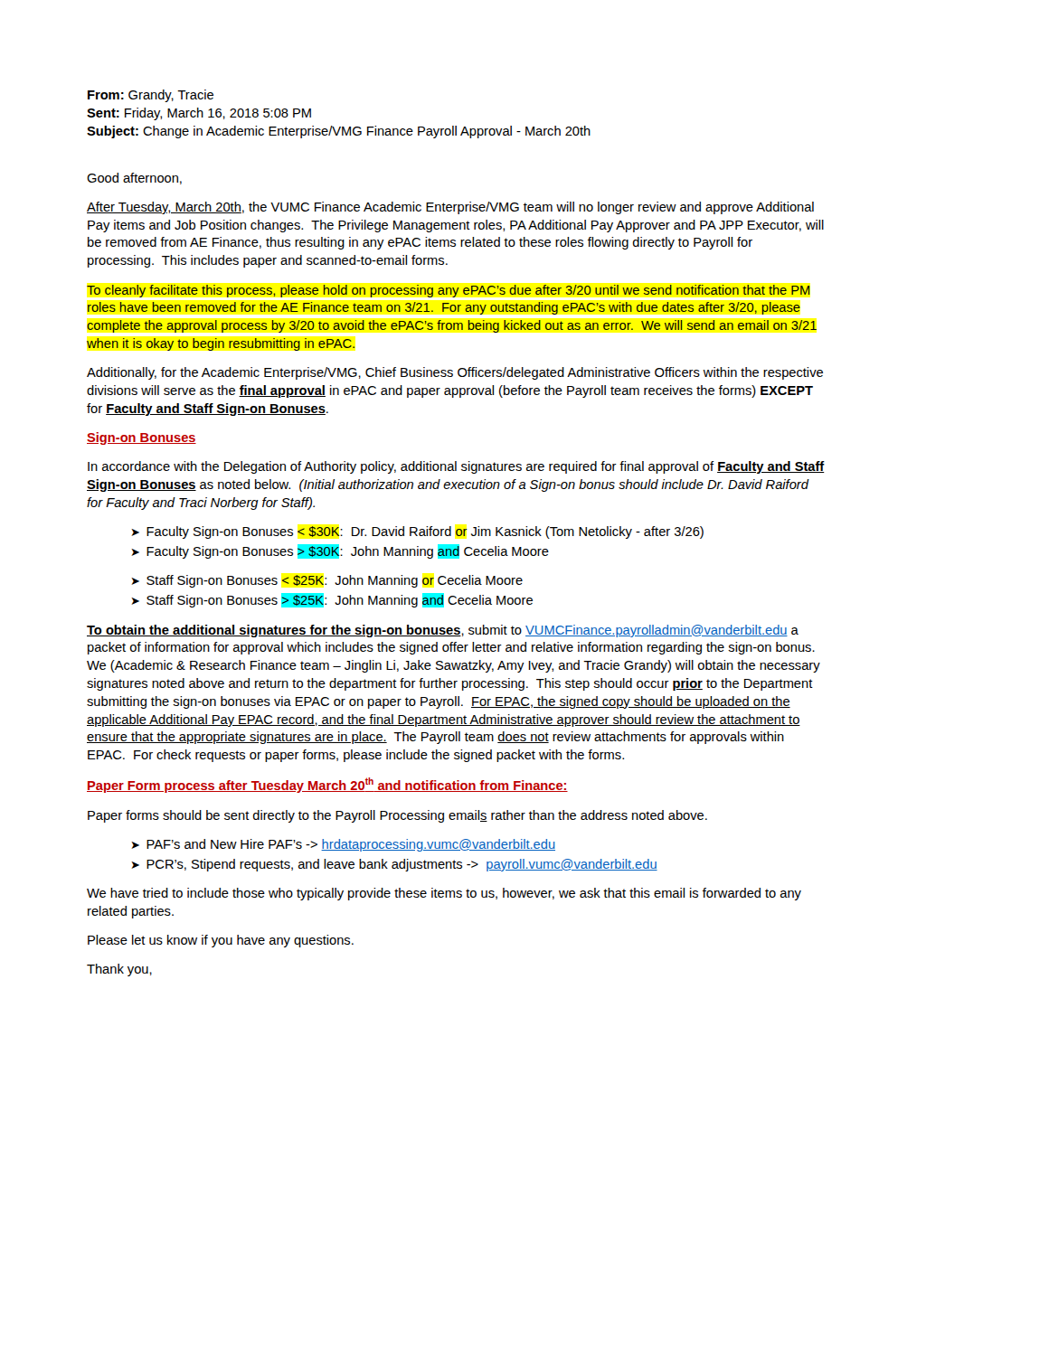From: Grandy, Tracie
Sent: Friday, March 16, 2018 5:08 PM
Subject: Change in Academic Enterprise/VMG Finance Payroll Approval - March 20th
Good afternoon,
After Tuesday, March 20th, the VUMC Finance Academic Enterprise/VMG team will no longer review and approve Additional Pay items and Job Position changes. The Privilege Management roles, PA Additional Pay Approver and PA JPP Executor, will be removed from AE Finance, thus resulting in any ePAC items related to these roles flowing directly to Payroll for processing. This includes paper and scanned-to-email forms.
To cleanly facilitate this process, please hold on processing any ePAC’s due after 3/20 until we send notification that the PM roles have been removed for the AE Finance team on 3/21. For any outstanding ePAC’s with due dates after 3/20, please complete the approval process by 3/20 to avoid the ePAC’s from being kicked out as an error. We will send an email on 3/21 when it is okay to begin resubmitting in ePAC.
Additionally, for the Academic Enterprise/VMG, Chief Business Officers/delegated Administrative Officers within the respective divisions will serve as the final approval in ePAC and paper approval (before the Payroll team receives the forms) EXCEPT for Faculty and Staff Sign-on Bonuses.
Sign-on Bonuses
In accordance with the Delegation of Authority policy, additional signatures are required for final approval of Faculty and Staff Sign-on Bonuses as noted below. (Initial authorization and execution of a Sign-on bonus should include Dr. David Raiford for Faculty and Traci Norberg for Staff).
Faculty Sign-on Bonuses < $30K: Dr. David Raiford or Jim Kasnick (Tom Netolicky - after 3/26)
Faculty Sign-on Bonuses > $30K: John Manning and Cecelia Moore
Staff Sign-on Bonuses < $25K: John Manning or Cecelia Moore
Staff Sign-on Bonuses > $25K: John Manning and Cecelia Moore
To obtain the additional signatures for the sign-on bonuses, submit to VUMCFinance.payrolladmin@vanderbilt.edu a packet of information for approval which includes the signed offer letter and relative information regarding the sign-on bonus. We (Academic & Research Finance team – Jinglin Li, Jake Sawatzky, Amy Ivey, and Tracie Grandy) will obtain the necessary signatures noted above and return to the department for further processing. This step should occur prior to the Department submitting the sign-on bonuses via EPAC or on paper to Payroll. For EPAC, the signed copy should be uploaded on the applicable Additional Pay EPAC record, and the final Department Administrative approver should review the attachment to ensure that the appropriate signatures are in place. The Payroll team does not review attachments for approvals within EPAC. For check requests or paper forms, please include the signed packet with the forms.
Paper Form process after Tuesday March 20th and notification from Finance:
Paper forms should be sent directly to the Payroll Processing emails rather than the address noted above.
PAF’s and New Hire PAF’s -> hrdataprocessing.vumc@vanderbilt.edu
PCR’s, Stipend requests, and leave bank adjustments -> payroll.vumc@vanderbilt.edu
We have tried to include those who typically provide these items to us, however, we ask that this email is forwarded to any related parties.
Please let us know if you have any questions.
Thank you,